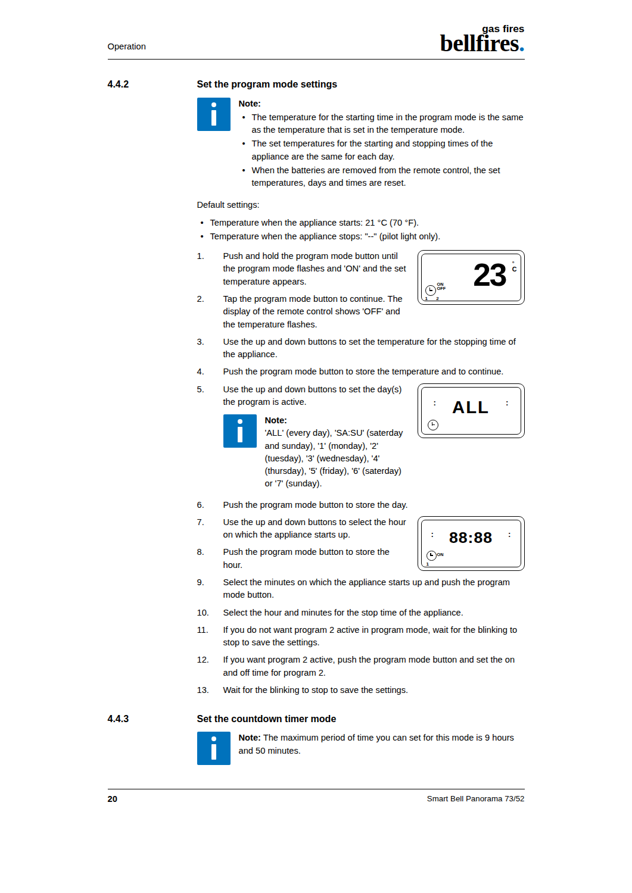Operation
gas fires bellfires.
4.4.2
Set the program mode settings
Note:
The temperature for the starting time in the program mode is the same as the temperature that is set in the temperature mode.
The set temperatures for the starting and stopping times of the appliance are the same for each day.
When the batteries are removed from the remote control, the set temperatures, days and times are reset.
Default settings:
Temperature when the appliance starts: 21 °C (70 °F).
Temperature when the appliance stops: "--" (pilot light only).
ON
OFF
1 2
23
°C
Push and hold the program mode button until the program mode flashes and 'ON' and the set temperature appears.
Tap the program mode button to continue. The display of the remote control shows 'OFF' and the temperature flashes.
Use the up and down buttons to set the temperature for the stopping time of the appliance.
Push the program mode button to store the temperature and to continue.
:
ALL
:
Use the up and down buttons to set the day(s) the program is active.
Note:
'ALL' (every day), 'SA:SU' (saterday and sunday), '1' (monday), '2' (tuesday), '3' (wednesday), '4' (thursday), '5' (friday), '6' (saterday) or '7' (sunday).
Push the program mode button to store the day.
:
88:88
:
ON
1
Use the up and down buttons to select the hour on which the appliance starts up.
Push the program mode button to store the hour.
Select the minutes on which the appliance starts up and push the program mode button.
Select the hour and minutes for the stop time of the appliance.
If you do not want program 2 active in program mode, wait for the blinking to stop to save the settings.
If you want program 2 active, push the program mode button and set the on and off time for program 2.
Wait for the blinking to stop to save the settings.
4.4.3
Set the countdown timer mode
Note: The maximum period of time you can set for this mode is 9 hours and 50 minutes.
20
Smart Bell Panorama 73/52